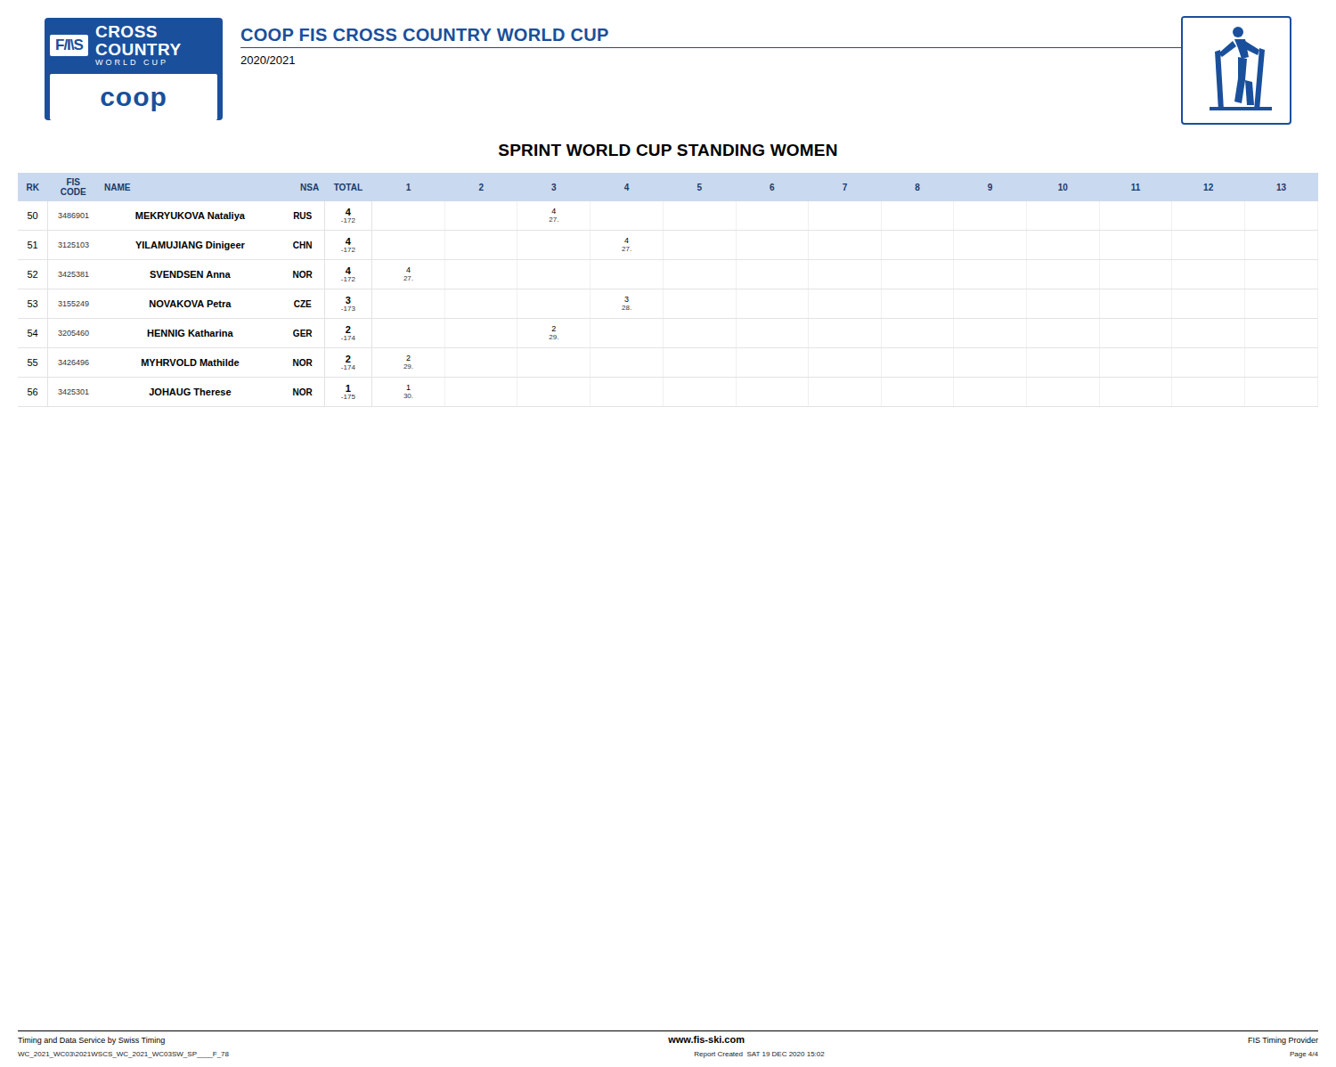F/I\S
CROSS
COUNTRY
WORLD CUP
coop
COOP FIS CROSS COUNTRY WORLD CUP
2020/2021
SPRINT WORLD CUP STANDING WOMEN
| RK | FIS CODE | NAME | NSA | TOTAL | 1 | 2 | 3 | 4 | 5 | 6 | 7 | 8 | 9 | 10 | 11 | 12 | 13 |
| --- | --- | --- | --- | --- | --- | --- | --- | --- | --- | --- | --- | --- | --- | --- | --- | --- | --- |
| 50 | 3486901 | MEKRYUKOVA Nataliya | RUS | 4 -172 | | | 4 27. | | | | | | | | | | |
| 51 | 3125103 | YILAMUJIANG Dinigeer | CHN | 4 -172 | | | | 4 27. | | | | | | | | | |
| 52 | 3425381 | SVENDSEN Anna | NOR | 4 -172 | 4 27. | | | | | | | | | | | | |
| 53 | 3155249 | NOVAKOVA Petra | CZE | 3 -173 | | | | 3 28. | | | | | | | | | |
| 54 | 3205460 | HENNIG Katharina | GER | 2 -174 | | | 2 29. | | | | | | | | | | |
| 55 | 3426496 | MYHRVOLD Mathilde | NOR | 2 -174 | 2 29. | | | | | | | | | | | | |
| 56 | 3425301 | JOHAUG Therese | NOR | 1 -175 | 1 30. | | | | | | | | | | | | |
Timing and Data Service by Swiss Timing
www.fis-ski.com
FIS Timing Provider
WC_2021_WC03\2021WSCS_WC_2021_WC03SW_SP____F_78
Report Created SAT 19 DEC 2020 15:02
Page 4/4